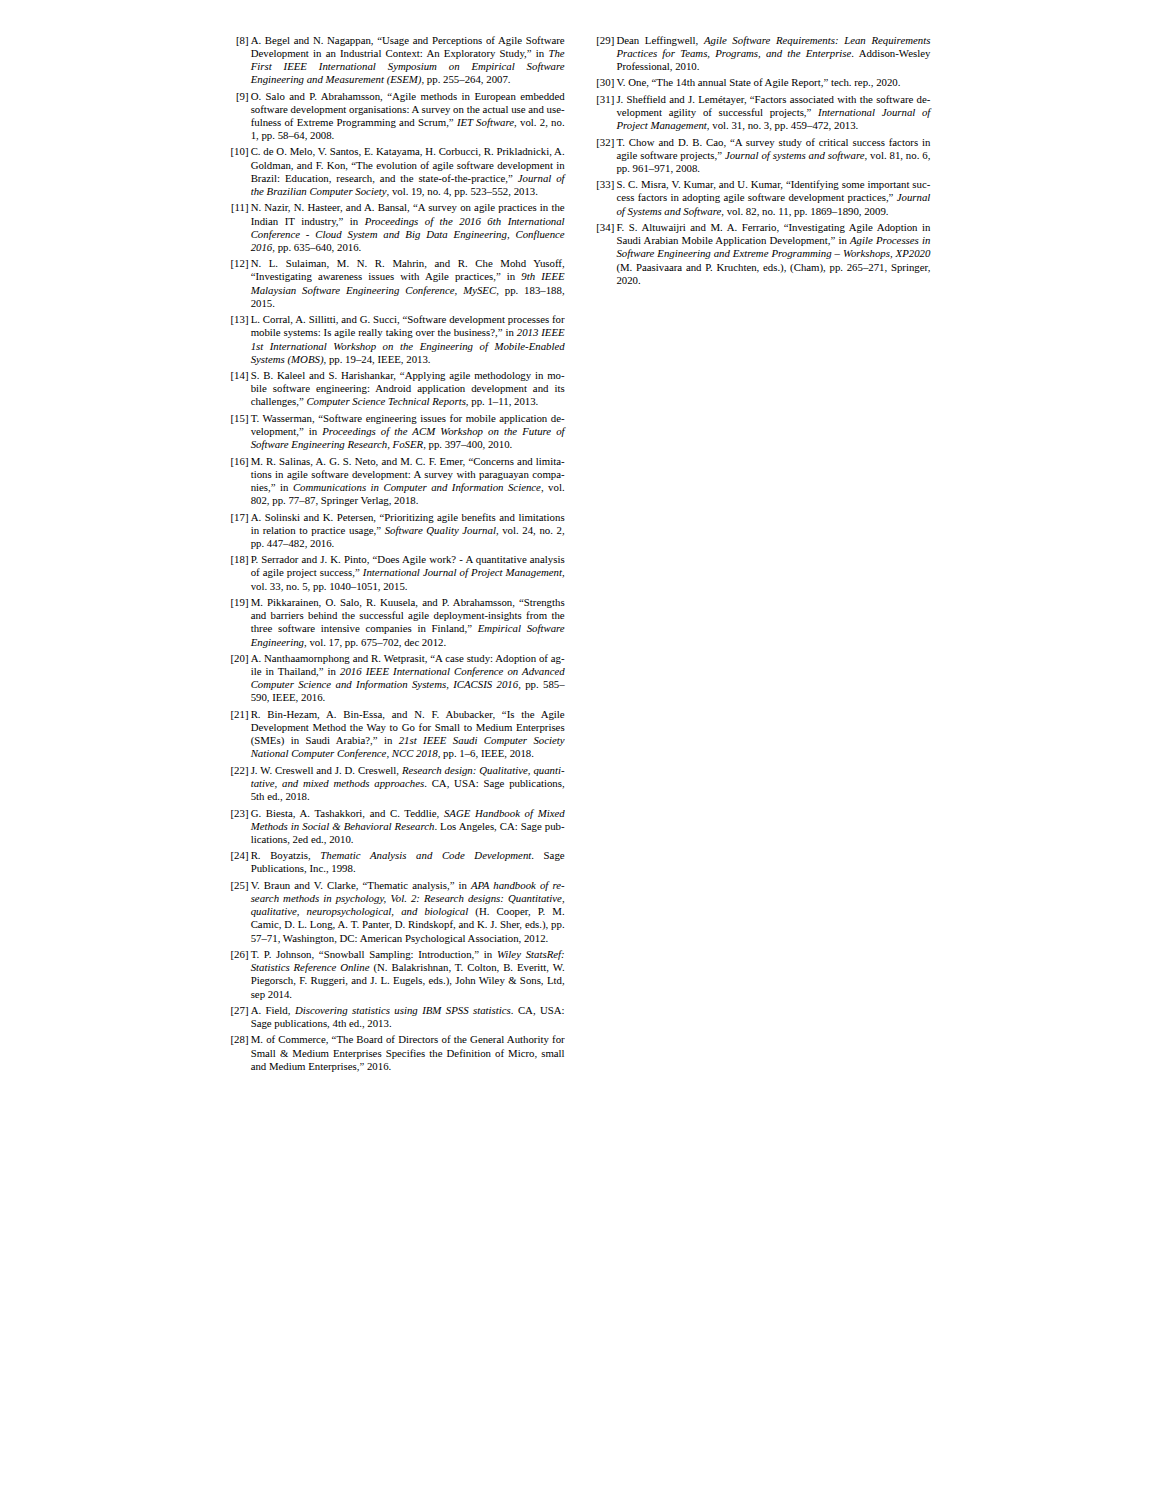[8] A. Begel and N. Nagappan, “Usage and Perceptions of Agile Software Development in an Industrial Context: An Exploratory Study,” in The First IEEE International Symposium on Empirical Software Engineering and Measurement (ESEM), pp. 255–264, 2007.
[9] O. Salo and P. Abrahamsson, “Agile methods in European embedded software development organisations: A survey on the actual use and usefulness of Extreme Programming and Scrum,” IET Software, vol. 2, no. 1, pp. 58–64, 2008.
[10] C. de O. Melo, V. Santos, E. Katayama, H. Corbucci, R. Prikladnicki, A. Goldman, and F. Kon, “The evolution of agile software development in Brazil: Education, research, and the state-of-the-practice,” Journal of the Brazilian Computer Society, vol. 19, no. 4, pp. 523–552, 2013.
[11] N. Nazir, N. Hasteer, and A. Bansal, “A survey on agile practices in the Indian IT industry,” in Proceedings of the 2016 6th International Conference - Cloud System and Big Data Engineering, Confluence 2016, pp. 635–640, 2016.
[12] N. L. Sulaiman, M. N. R. Mahrin, and R. Che Mohd Yusoff, “Investigating awareness issues with Agile practices,” in 9th IEEE Malaysian Software Engineering Conference, MySEC, pp. 183–188, 2015.
[13] L. Corral, A. Sillitti, and G. Succi, “Software development processes for mobile systems: Is agile really taking over the business?,” in 2013 IEEE 1st International Workshop on the Engineering of Mobile-Enabled Systems (MOBS), pp. 19–24, IEEE, 2013.
[14] S. B. Kaleel and S. Harishankar, “Applying agile methodology in mobile software engineering: Android application development and its challenges,” Computer Science Technical Reports, pp. 1–11, 2013.
[15] T. Wasserman, “Software engineering issues for mobile application development,” in Proceedings of the ACM Workshop on the Future of Software Engineering Research, FoSER, pp. 397–400, 2010.
[16] M. R. Salinas, A. G. S. Neto, and M. C. F. Emer, “Concerns and limitations in agile software development: A survey with paraguayan companies,” in Communications in Computer and Information Science, vol. 802, pp. 77–87, Springer Verlag, 2018.
[17] A. Solinski and K. Petersen, “Prioritizing agile benefits and limitations in relation to practice usage,” Software Quality Journal, vol. 24, no. 2, pp. 447–482, 2016.
[18] P. Serrador and J. K. Pinto, “Does Agile work? - A quantitative analysis of agile project success,” International Journal of Project Management, vol. 33, no. 5, pp. 1040–1051, 2015.
[19] M. Pikkarainen, O. Salo, R. Kuusela, and P. Abrahamsson, “Strengths and barriers behind the successful agile deployment-insights from the three software intensive companies in Finland,” Empirical Software Engineering, vol. 17, pp. 675–702, dec 2012.
[20] A. Nanthaamornphong and R. Wetprasit, “A case study: Adoption of agile in Thailand,” in 2016 IEEE International Conference on Advanced Computer Science and Information Systems, ICACSIS 2016, pp. 585–590, IEEE, 2016.
[21] R. Bin-Hezam, A. Bin-Essa, and N. F. Abubacker, “Is the Agile Development Method the Way to Go for Small to Medium Enterprises (SMEs) in Saudi Arabia?,” in 21st IEEE Saudi Computer Society National Computer Conference, NCC 2018, pp. 1–6, IEEE, 2018.
[22] J. W. Creswell and J. D. Creswell, Research design: Qualitative, quantitative, and mixed methods approaches. CA, USA: Sage publications, 5th ed., 2018.
[23] G. Biesta, A. Tashakkori, and C. Teddlie, SAGE Handbook of Mixed Methods in Social & Behavioral Research. Los Angeles, CA: Sage publications, 2ed ed., 2010.
[24] R. Boyatzis, Thematic Analysis and Code Development. Sage Publications, Inc., 1998.
[25] V. Braun and V. Clarke, “Thematic analysis,” in APA handbook of research methods in psychology, Vol. 2: Research designs: Quantitative, qualitative, neuropsychological, and biological (H. Cooper, P. M. Camic, D. L. Long, A. T. Panter, D. Rindskopf, and K. J. Sher, eds.), pp. 57–71, Washington, DC: American Psychological Association, 2012.
[26] T. P. Johnson, “Snowball Sampling: Introduction,” in Wiley StatsRef: Statistics Reference Online (N. Balakrishnan, T. Colton, B. Everitt, W. Piegorsch, F. Ruggeri, and J. L. Eugels, eds.), John Wiley & Sons, Ltd, sep 2014.
[27] A. Field, Discovering statistics using IBM SPSS statistics. CA, USA: Sage publications, 4th ed., 2013.
[28] M. of Commerce, “The Board of Directors of the General Authority for Small & Medium Enterprises Specifies the Definition of Micro, small and Medium Enterprises,” 2016.
[29] Dean Leffingwell, Agile Software Requirements: Lean Requirements Practices for Teams, Programs, and the Enterprise. Addison-Wesley Professional, 2010.
[30] V. One, “The 14th annual State of Agile Report,” tech. rep., 2020.
[31] J. Sheffield and J. Lemétayer, “Factors associated with the software development agility of successful projects,” International Journal of Project Management, vol. 31, no. 3, pp. 459–472, 2013.
[32] T. Chow and D. B. Cao, “A survey study of critical success factors in agile software projects,” Journal of systems and software, vol. 81, no. 6, pp. 961–971, 2008.
[33] S. C. Misra, V. Kumar, and U. Kumar, “Identifying some important success factors in adopting agile software development practices,” Journal of Systems and Software, vol. 82, no. 11, pp. 1869–1890, 2009.
[34] F. S. Altuwaijri and M. A. Ferrario, “Investigating Agile Adoption in Saudi Arabian Mobile Application Development,” in Agile Processes in Software Engineering and Extreme Programming – Workshops, XP2020 (M. Paasivaara and P. Kruchten, eds.), (Cham), pp. 265–271, Springer, 2020.